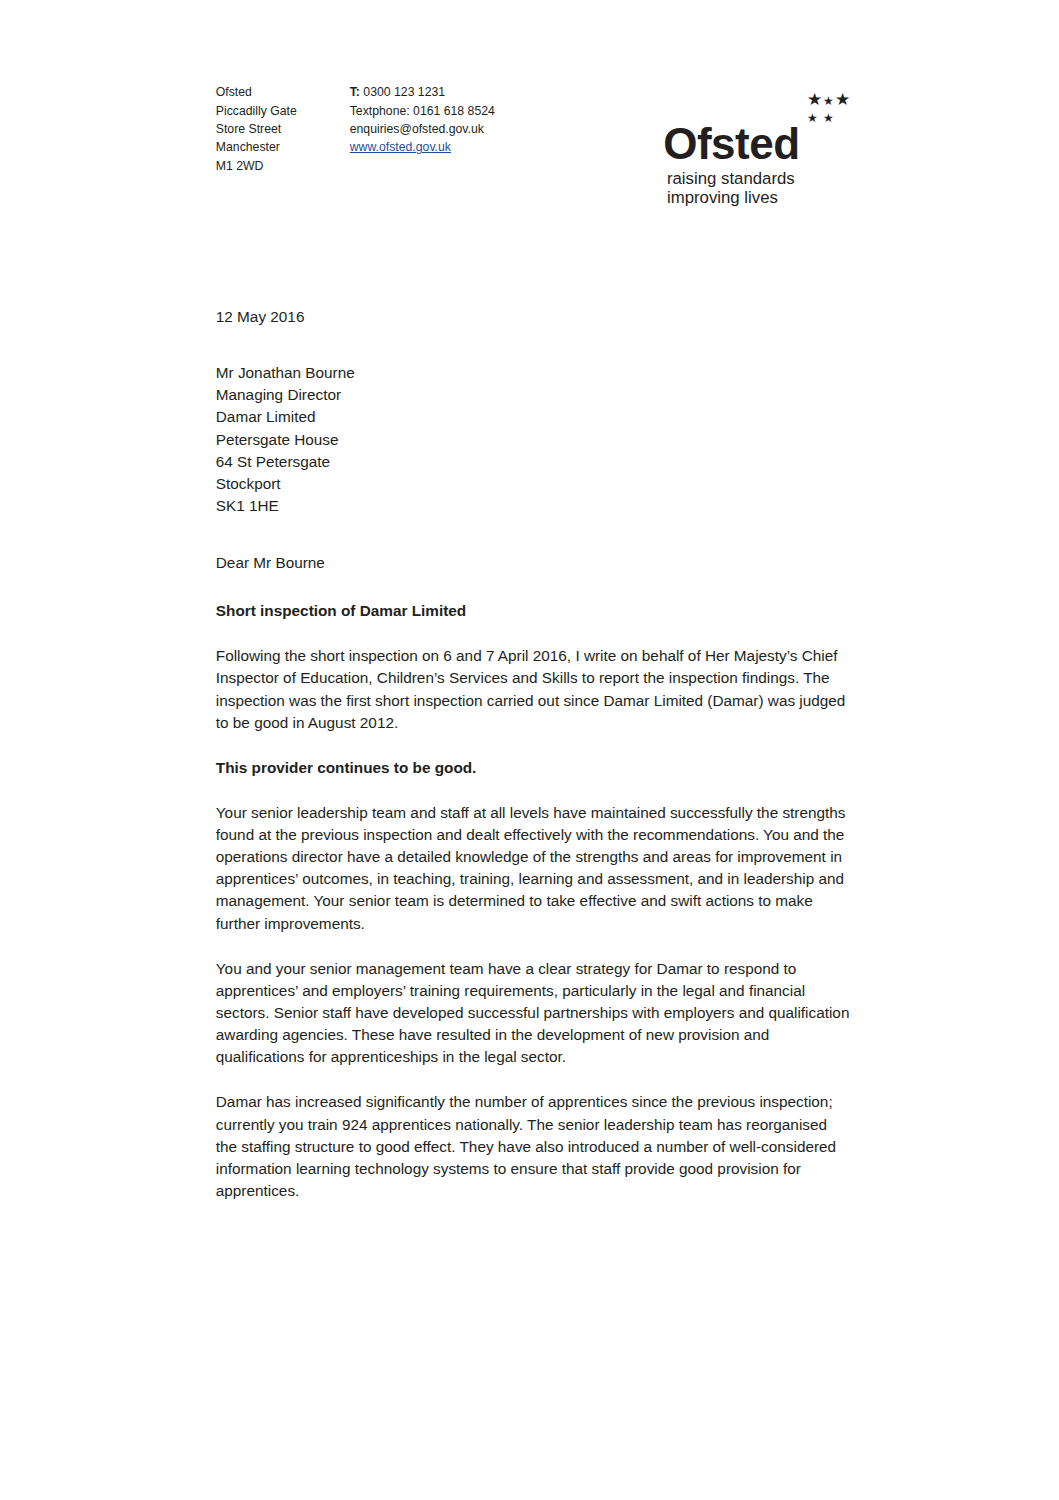Ofsted
Piccadilly Gate
Store Street
Manchester
M1 2WD
T: 0300 123 1231
Textphone: 0161 618 8524
enquiries@ofsted.gov.uk
www.ofsted.gov.uk
★★★
★ ★
Ofsted
raising standards
improving lives
12 May 2016
Mr Jonathan Bourne
Managing Director
Damar Limited
Petersgate House
64 St Petersgate
Stockport
SK1 1HE
Dear Mr Bourne
Short inspection of Damar Limited
Following the short inspection on 6 and 7 April 2016, I write on behalf of Her Majesty’s Chief Inspector of Education, Children’s Services and Skills to report the inspection findings. The inspection was the first short inspection carried out since Damar Limited (Damar) was judged to be good in August 2012.
This provider continues to be good.
Your senior leadership team and staff at all levels have maintained successfully the strengths found at the previous inspection and dealt effectively with the recommendations. You and the operations director have a detailed knowledge of the strengths and areas for improvement in apprentices’ outcomes, in teaching, training, learning and assessment, and in leadership and management. Your senior team is determined to take effective and swift actions to make further improvements.
You and your senior management team have a clear strategy for Damar to respond to apprentices’ and employers’ training requirements, particularly in the legal and financial sectors. Senior staff have developed successful partnerships with employers and qualification awarding agencies. These have resulted in the development of new provision and qualifications for apprenticeships in the legal sector.
Damar has increased significantly the number of apprentices since the previous inspection; currently you train 924 apprentices nationally. The senior leadership team has reorganised the staffing structure to good effect. They have also introduced a number of well-considered information learning technology systems to ensure that staff provide good provision for apprentices.